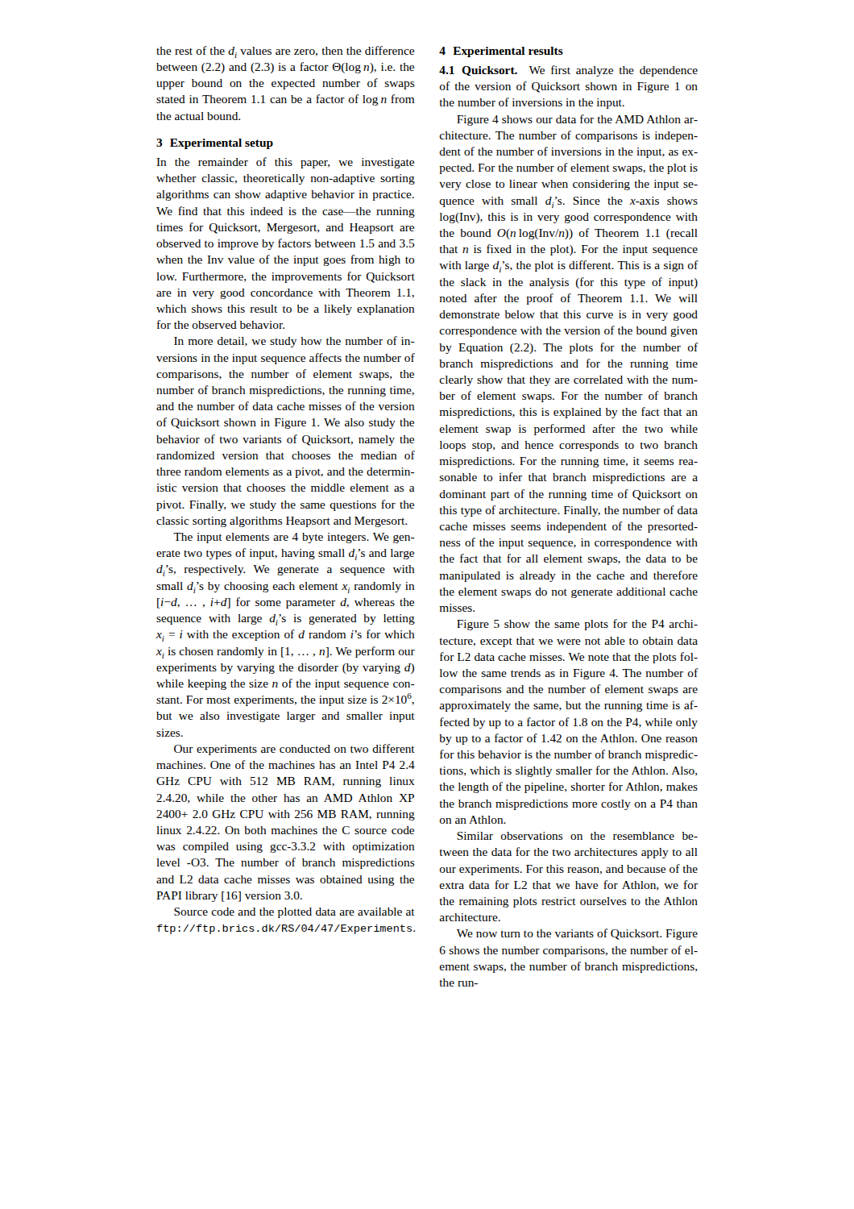the rest of the di values are zero, then the difference between (2.2) and (2.3) is a factor Θ(log n), i.e. the upper bound on the expected number of swaps stated in Theorem 1.1 can be a factor of log n from the actual bound.
3 Experimental setup
In the remainder of this paper, we investigate whether classic, theoretically non-adaptive sorting algorithms can show adaptive behavior in practice. We find that this indeed is the case—the running times for Quicksort, Mergesort, and Heapsort are observed to improve by factors between 1.5 and 3.5 when the Inv value of the input goes from high to low. Furthermore, the improvements for Quicksort are in very good concordance with Theorem 1.1, which shows this result to be a likely explanation for the observed behavior.
In more detail, we study how the number of inversions in the input sequence affects the number of comparisons, the number of element swaps, the number of branch mispredictions, the running time, and the number of data cache misses of the version of Quicksort shown in Figure 1. We also study the behavior of two variants of Quicksort, namely the randomized version that chooses the median of three random elements as a pivot, and the deterministic version that chooses the middle element as a pivot. Finally, we study the same questions for the classic sorting algorithms Heapsort and Mergesort.
The input elements are 4 byte integers. We generate two types of input, having small di’s and large di’s, respectively. We generate a sequence with small di’s by choosing each element xi randomly in [i−d, … , i+d] for some parameter d, whereas the sequence with large di’s is generated by letting xi = i with the exception of d random i’s for which xi is chosen randomly in [1, … , n]. We perform our experiments by varying the disorder (by varying d) while keeping the size n of the input sequence constant. For most experiments, the input size is 2×106, but we also investigate larger and smaller input sizes.
Our experiments are conducted on two different machines. One of the machines has an Intel P4 2.4 GHz CPU with 512 MB RAM, running linux 2.4.20, while the other has an AMD Athlon XP 2400+ 2.0 GHz CPU with 256 MB RAM, running linux 2.4.22. On both machines the C source code was compiled using gcc-3.3.2 with optimization level -O3. The number of branch mispredictions and L2 data cache misses was obtained using the PAPI library [16] version 3.0.
Source code and the plotted data are available at ftp://ftp.brics.dk/RS/04/47/Experiments.
4 Experimental results
4.1 Quicksort. We first analyze the dependence of the version of Quicksort shown in Figure 1 on the number of inversions in the input.
Figure 4 shows our data for the AMD Athlon architecture. The number of comparisons is independent of the number of inversions in the input, as expected. For the number of element swaps, the plot is very close to linear when considering the input sequence with small di’s. Since the x-axis shows log(Inv), this is in very good correspondence with the bound O(n log(Inv/n)) of Theorem 1.1 (recall that n is fixed in the plot). For the input sequence with large di’s, the plot is different. This is a sign of the slack in the analysis (for this type of input) noted after the proof of Theorem 1.1. We will demonstrate below that this curve is in very good correspondence with the version of the bound given by Equation (2.2). The plots for the number of branch mispredictions and for the running time clearly show that they are correlated with the number of element swaps. For the number of branch mispredictions, this is explained by the fact that an element swap is performed after the two while loops stop, and hence corresponds to two branch mispredictions. For the running time, it seems reasonable to infer that branch mispredictions are a dominant part of the running time of Quicksort on this type of architecture. Finally, the number of data cache misses seems independent of the presortedness of the input sequence, in correspondence with the fact that for all element swaps, the data to be manipulated is already in the cache and therefore the element swaps do not generate additional cache misses.
Figure 5 show the same plots for the P4 architecture, except that we were not able to obtain data for L2 data cache misses. We note that the plots follow the same trends as in Figure 4. The number of comparisons and the number of element swaps are approximately the same, but the running time is affected by up to a factor of 1.8 on the P4, while only by up to a factor of 1.42 on the Athlon. One reason for this behavior is the number of branch mispredictions, which is slightly smaller for the Athlon. Also, the length of the pipeline, shorter for Athlon, makes the branch mispredictions more costly on a P4 than on an Athlon.
Similar observations on the resemblance between the data for the two architectures apply to all our experiments. For this reason, and because of the extra data for L2 that we have for Athlon, we for the remaining plots restrict ourselves to the Athlon architecture.
We now turn to the variants of Quicksort. Figure 6 shows the number comparisons, the number of element swaps, the number of branch mispredictions, the run-